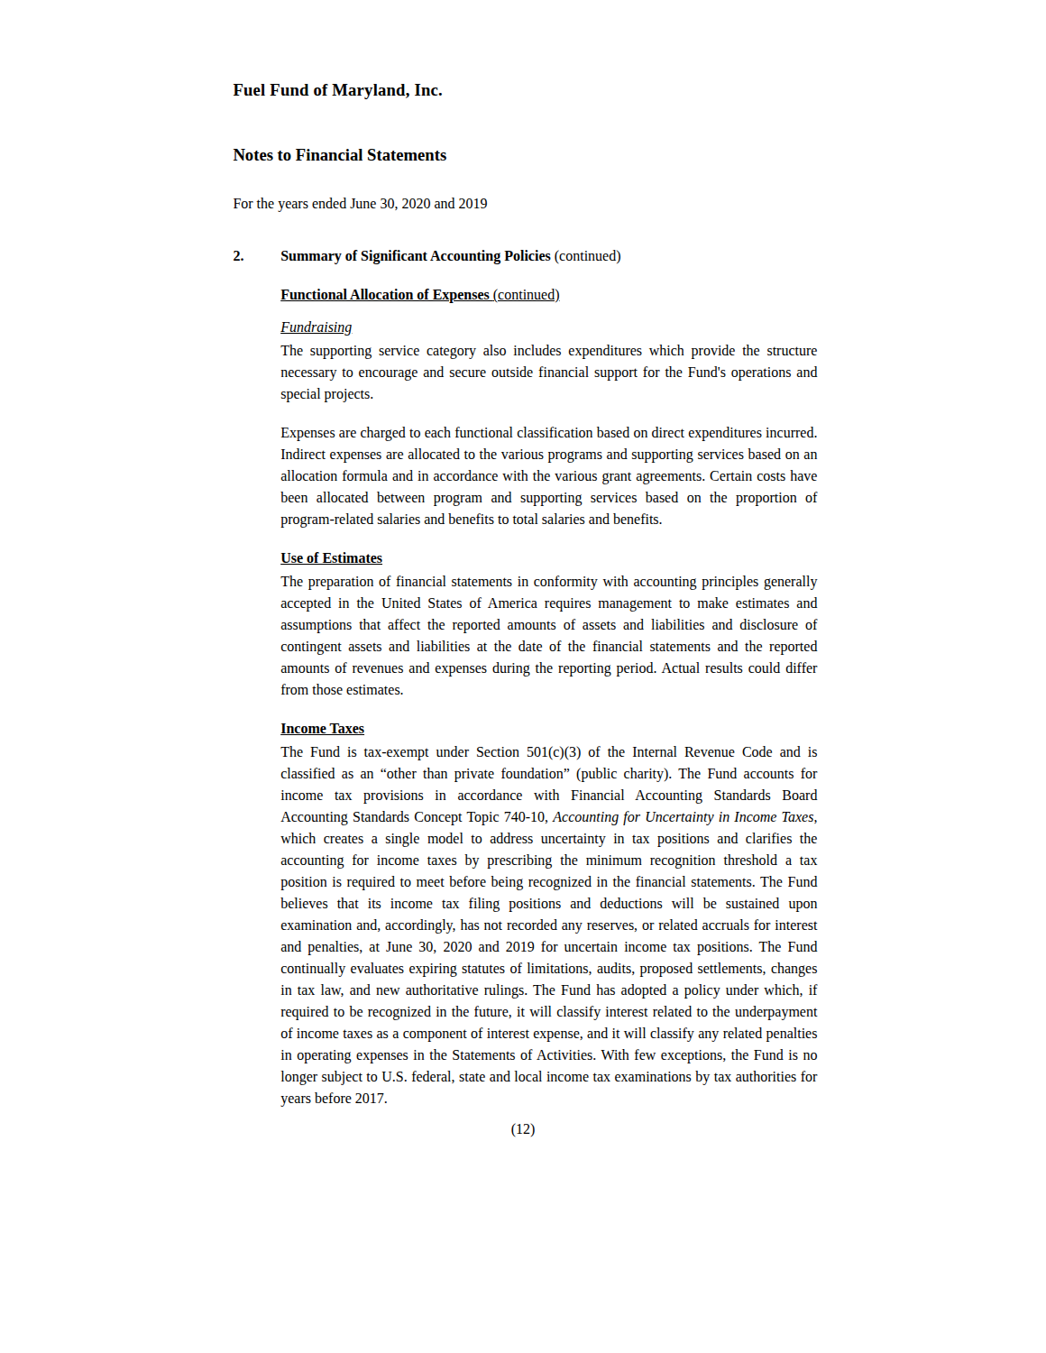Fuel Fund of Maryland, Inc.
Notes to Financial Statements
For the years ended June 30, 2020 and 2019
2.
Summary of Significant Accounting Policies (continued)
Functional Allocation of Expenses (continued)
Fundraising
The supporting service category also includes expenditures which provide the structure necessary to encourage and secure outside financial support for the Fund's operations and special projects.
Expenses are charged to each functional classification based on direct expenditures incurred. Indirect expenses are allocated to the various programs and supporting services based on an allocation formula and in accordance with the various grant agreements. Certain costs have been allocated between program and supporting services based on the proportion of program-related salaries and benefits to total salaries and benefits.
Use of Estimates
The preparation of financial statements in conformity with accounting principles generally accepted in the United States of America requires management to make estimates and assumptions that affect the reported amounts of assets and liabilities and disclosure of contingent assets and liabilities at the date of the financial statements and the reported amounts of revenues and expenses during the reporting period. Actual results could differ from those estimates.
Income Taxes
The Fund is tax-exempt under Section 501(c)(3) of the Internal Revenue Code and is classified as an “other than private foundation” (public charity). The Fund accounts for income tax provisions in accordance with Financial Accounting Standards Board Accounting Standards Concept Topic 740-10, Accounting for Uncertainty in Income Taxes, which creates a single model to address uncertainty in tax positions and clarifies the accounting for income taxes by prescribing the minimum recognition threshold a tax position is required to meet before being recognized in the financial statements. The Fund believes that its income tax filing positions and deductions will be sustained upon examination and, accordingly, has not recorded any reserves, or related accruals for interest and penalties, at June 30, 2020 and 2019 for uncertain income tax positions. The Fund continually evaluates expiring statutes of limitations, audits, proposed settlements, changes in tax law, and new authoritative rulings. The Fund has adopted a policy under which, if required to be recognized in the future, it will classify interest related to the underpayment of income taxes as a component of interest expense, and it will classify any related penalties in operating expenses in the Statements of Activities. With few exceptions, the Fund is no longer subject to U.S. federal, state and local income tax examinations by tax authorities for years before 2017.
(12)